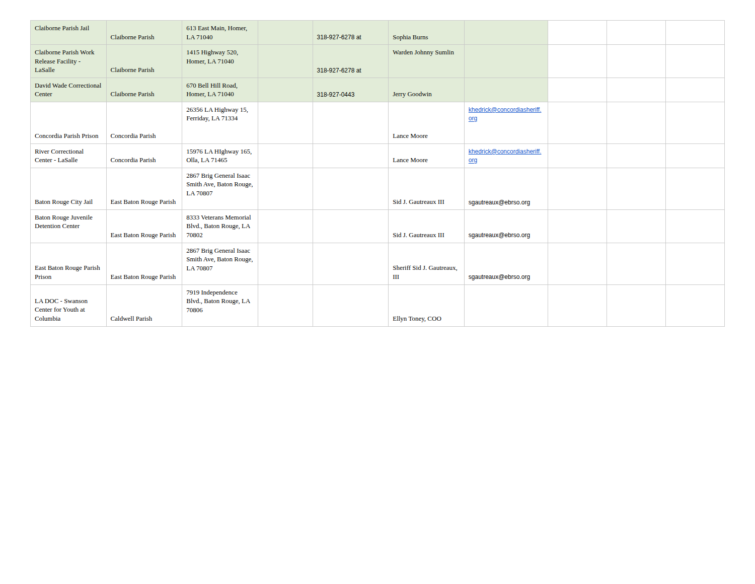| Claiborne Parish Jail | Claiborne Parish | 613 East Main, Homer, LA 71040 | | 318-927-6278 at | Sophia Burns | | | | |
| Claiborne Parish Work Release Facility - LaSalle | Claiborne Parish | 1415 Highway 520, Homer, LA 71040 | | 318-927-6278 at | Warden Johnny Sumlin | | | | |
| David Wade Correctional Center | Claiborne Parish | 670 Bell Hill Road, Homer, LA 71040 | | 318-927-0443 | Jerry Goodwin | | | | |
| Concordia Parish Prison | Concordia Parish | 26356 LA Highway 15, Ferriday, LA 71334 | | | Lance Moore | khedrick@concordiasheriff.org | | | |
| River Correctional Center - LaSalle | Concordia Parish | 15976 LA HIghway 165, Olla, LA 71465 | | | Lance Moore | khedrick@concordiasheriff.org | | | |
| Baton Rouge City Jail | East Baton Rouge Parish | 2867 Brig General Isaac Smith Ave, Baton Rouge, LA 70807 | | | Sid J. Gautreaux III | sgautreaux@ebrso.org | | | |
| Baton Rouge Juvenile Detention Center | East Baton Rouge Parish | 8333 Veterans Memorial Blvd., Baton Rouge, LA 70802 | | | Sid J. Gautreaux III | sgautreaux@ebrso.org | | | |
| East Baton Rouge Parish Prison | East Baton Rouge Parish | 2867 Brig General Isaac Smith Ave, Baton Rouge, LA 70807 | | | Sheriff Sid J. Gautreaux, III | sgautreaux@ebrso.org | | | |
| LA DOC - Swanson Center for Youth at Columbia | Caldwell Parish | 7919 Independence Blvd., Baton Rouge, LA 70806 | | | Ellyn Toney, COO | | | | |